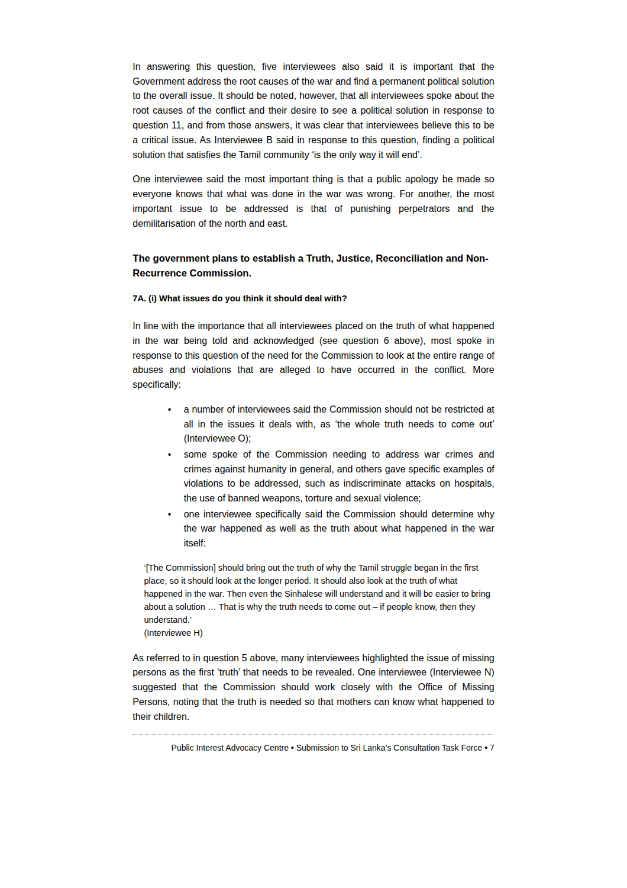In answering this question, five interviewees also said it is important that the Government address the root causes of the war and find a permanent political solution to the overall issue. It should be noted, however, that all interviewees spoke about the root causes of the conflict and their desire to see a political solution in response to question 11, and from those answers, it was clear that interviewees believe this to be a critical issue. As Interviewee B said in response to this question, finding a political solution that satisfies the Tamil community ‘is the only way it will end’.
One interviewee said the most important thing is that a public apology be made so everyone knows that what was done in the war was wrong. For another, the most important issue to be addressed is that of punishing perpetrators and the demilitarisation of the north and east.
The government plans to establish a Truth, Justice, Reconciliation and Non-Recurrence Commission.
7A. (i) What issues do you think it should deal with?
In line with the importance that all interviewees placed on the truth of what happened in the war being told and acknowledged (see question 6 above), most spoke in response to this question of the need for the Commission to look at the entire range of abuses and violations that are alleged to have occurred in the conflict. More specifically:
a number of interviewees said the Commission should not be restricted at all in the issues it deals with, as ‘the whole truth needs to come out’ (Interviewee O);
some spoke of the Commission needing to address war crimes and crimes against humanity in general, and others gave specific examples of violations to be addressed, such as indiscriminate attacks on hospitals, the use of banned weapons, torture and sexual violence;
one interviewee specifically said the Commission should determine why the war happened as well as the truth about what happened in the war itself:
‘[The Commission] should bring out the truth of why the Tamil struggle began in the first place, so it should look at the longer period. It should also look at the truth of what happened in the war. Then even the Sinhalese will understand and it will be easier to bring about a solution … That is why the truth needs to come out – if people know, then they understand.’ (Interviewee H)
As referred to in question 5 above, many interviewees highlighted the issue of missing persons as the first ‘truth’ that needs to be revealed. One interviewee (Interviewee N) suggested that the Commission should work closely with the Office of Missing Persons, noting that the truth is needed so that mothers can know what happened to their children.
Public Interest Advocacy Centre • Submission to Sri Lanka’s Consultation Task Force • 7